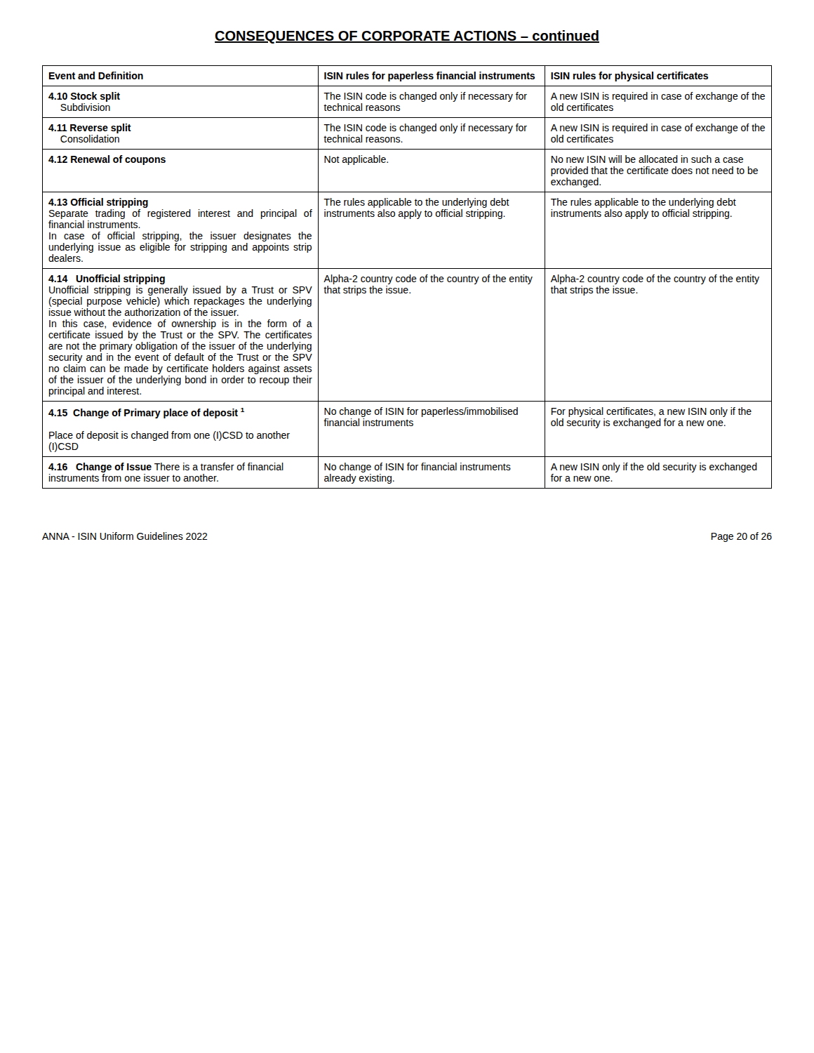CONSEQUENCES OF CORPORATE ACTIONS – continued
| Event and Definition | ISIN rules for paperless financial instruments | ISIN rules for physical certificates |
| --- | --- | --- |
| 4.10 Stock split Subdivision | The ISIN code is changed only if necessary for technical reasons | A new ISIN is required in case of exchange of the old certificates |
| 4.11 Reverse split Consolidation | The ISIN code is changed only if necessary for technical reasons. | A new ISIN is required in case of exchange of the old certificates |
| 4.12 Renewal of coupons | Not applicable. | No new ISIN will be allocated in such a case provided that the certificate does not need to be exchanged. |
| 4.13 Official stripping Separate trading of registered interest and principal of financial instruments. In case of official stripping, the issuer designates the underlying issue as eligible for stripping and appoints strip dealers. | The rules applicable to the underlying debt instruments also apply to official stripping. | The rules applicable to the underlying debt instruments also apply to official stripping. |
| 4.14 Unofficial stripping Unofficial stripping is generally issued by a Trust or SPV (special purpose vehicle) which repackages the underlying issue without the authorization of the issuer. In this case, evidence of ownership is in the form of a certificate issued by the Trust or the SPV. The certificates are not the primary obligation of the issuer of the underlying security and in the event of default of the Trust or the SPV no claim can be made by certificate holders against assets of the issuer of the underlying bond in order to recoup their principal and interest. | Alpha-2 country code of the country of the entity that strips the issue. | Alpha-2 country code of the country of the entity that strips the issue. |
| 4.15 Change of Primary place of deposit 1 Place of deposit is changed from one (I)CSD to another (I)CSD | No change of ISIN for paperless/immobilised financial instruments | For physical certificates, a new ISIN only if the old security is exchanged for a new one. |
| 4.16 Change of Issue There is a transfer of financial instruments from one issuer to another. | No change of ISIN for financial instruments already existing. | A new ISIN only if the old security is exchanged for a new one. |
ANNA - ISIN Uniform Guidelines 2022 Page 20 of 26